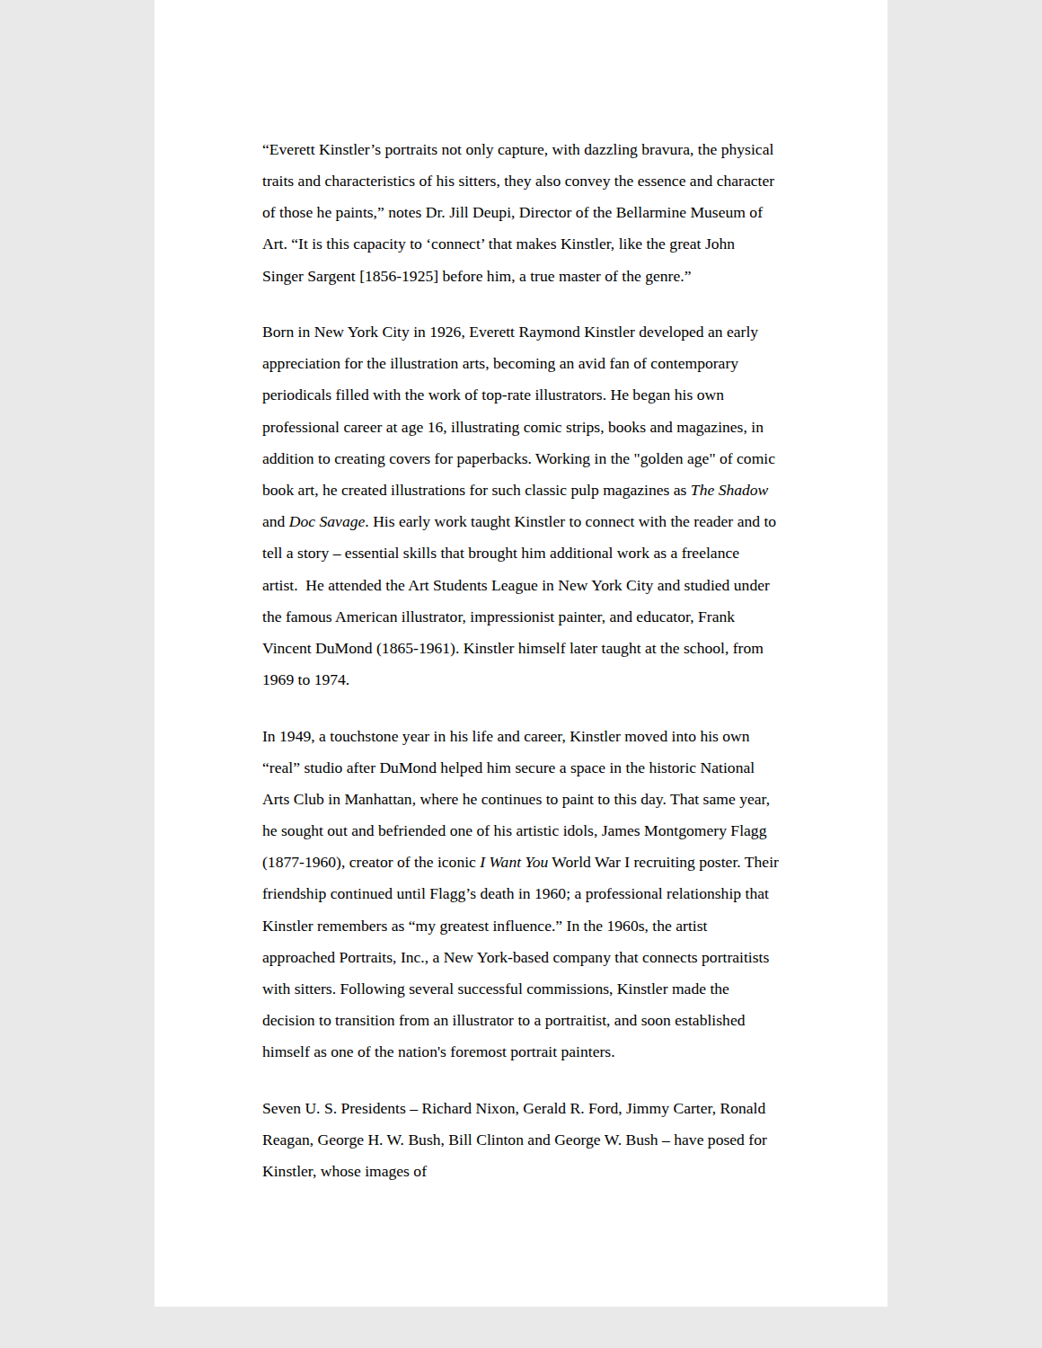“Everett Kinstler’s portraits not only capture, with dazzling bravura, the physical traits and characteristics of his sitters, they also convey the essence and character of those he paints,” notes Dr. Jill Deupi, Director of the Bellarmine Museum of Art. “It is this capacity to ‘connect’ that makes Kinstler, like the great John Singer Sargent [1856-1925] before him, a true master of the genre.”
Born in New York City in 1926, Everett Raymond Kinstler developed an early appreciation for the illustration arts, becoming an avid fan of contemporary periodicals filled with the work of top-rate illustrators. He began his own professional career at age 16, illustrating comic strips, books and magazines, in addition to creating covers for paperbacks. Working in the "golden age" of comic book art, he created illustrations for such classic pulp magazines as The Shadow and Doc Savage. His early work taught Kinstler to connect with the reader and to tell a story – essential skills that brought him additional work as a freelance artist. He attended the Art Students League in New York City and studied under the famous American illustrator, impressionist painter, and educator, Frank Vincent DuMond (1865-1961). Kinstler himself later taught at the school, from 1969 to 1974.
In 1949, a touchstone year in his life and career, Kinstler moved into his own “real” studio after DuMond helped him secure a space in the historic National Arts Club in Manhattan, where he continues to paint to this day. That same year, he sought out and befriended one of his artistic idols, James Montgomery Flagg (1877-1960), creator of the iconic I Want You World War I recruiting poster. Their friendship continued until Flagg’s death in 1960; a professional relationship that Kinstler remembers as “my greatest influence.” In the 1960s, the artist approached Portraits, Inc., a New York-based company that connects portraitists with sitters. Following several successful commissions, Kinstler made the decision to transition from an illustrator to a portraitist, and soon established himself as one of the nation's foremost portrait painters.
Seven U. S. Presidents – Richard Nixon, Gerald R. Ford, Jimmy Carter, Ronald Reagan, George H. W. Bush, Bill Clinton and George W. Bush – have posed for Kinstler, whose images of